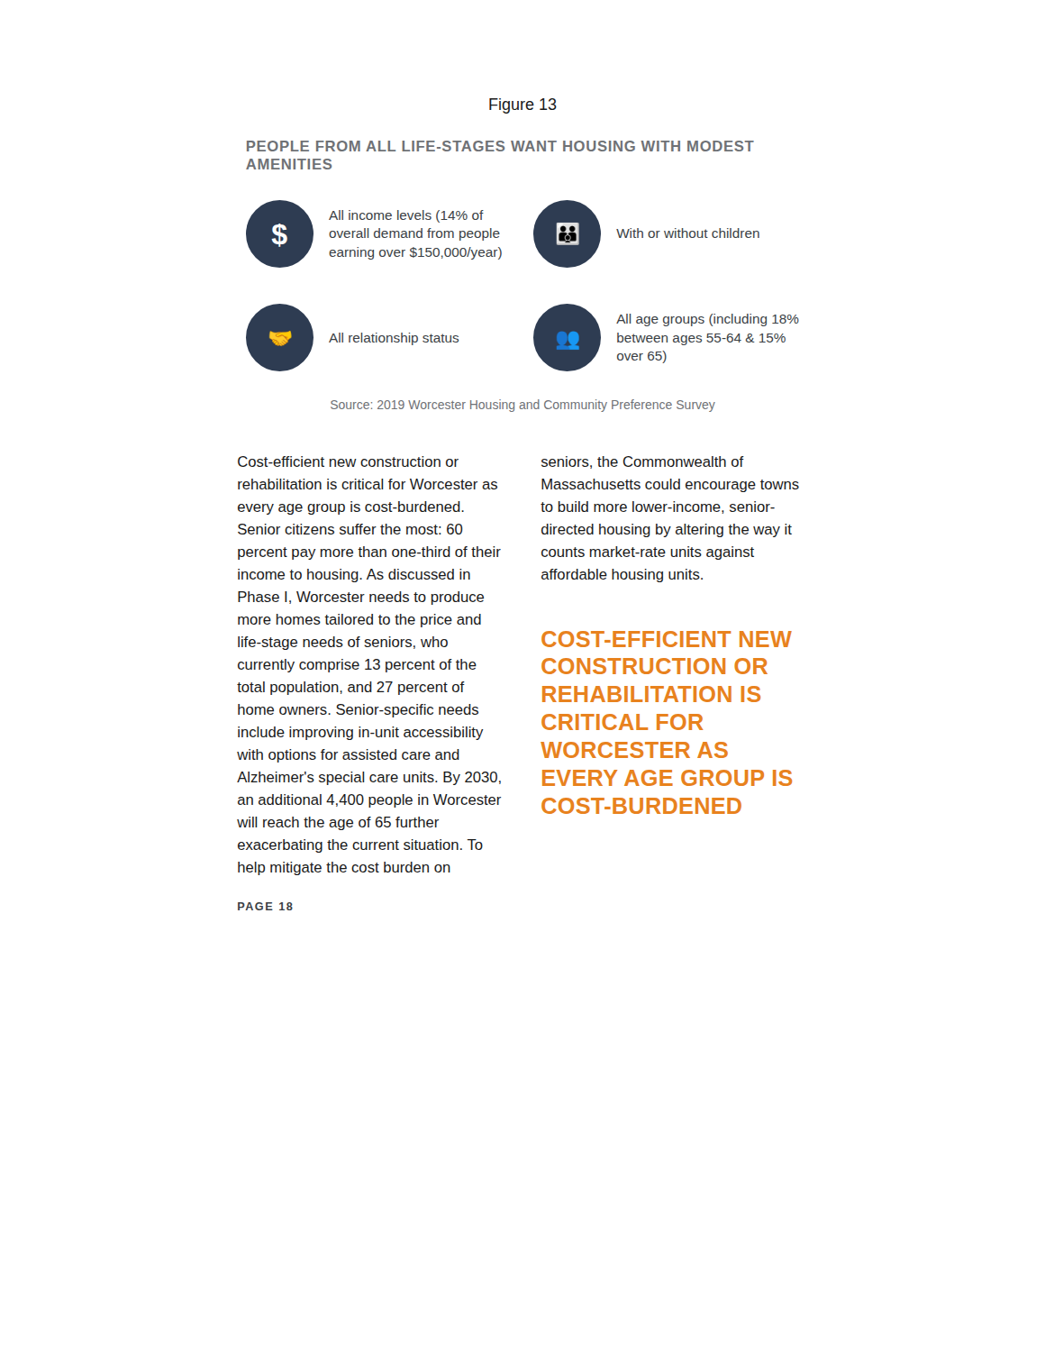Figure 13
People from all life-stages want housing with modest amenities
$
All income levels (14% of overall demand from people earning over $150,000/year)
👪
With or without children
🤝
All relationship status
👥
All age groups (including 18% between ages 55-64 & 15% over 65)
Source: 2019 Worcester Housing and Community Preference Survey
Cost-efficient new construction or rehabilitation is critical for Worcester as every age group is cost-burdened. Senior citizens suffer the most: 60 percent pay more than one-third of their income to housing. As discussed in Phase I, Worcester needs to produce more homes tailored to the price and life-stage needs of seniors, who currently comprise 13 percent of the total population, and 27 percent of home owners. Senior-specific needs include improving in-unit accessibility with options for assisted care and Alzheimer's special care units. By 2030, an additional 4,400 people in Worcester will reach the age of 65 further exacerbating the current situation. To help mitigate the cost burden on
seniors, the Commonwealth of Massachusetts could encourage towns to build more lower-income, senior-directed housing by altering the way it counts market-rate units against affordable housing units.
Cost-efficient new construction or rehabilitation is critical for Worcester as every age group is cost-burdened
PAGE 18